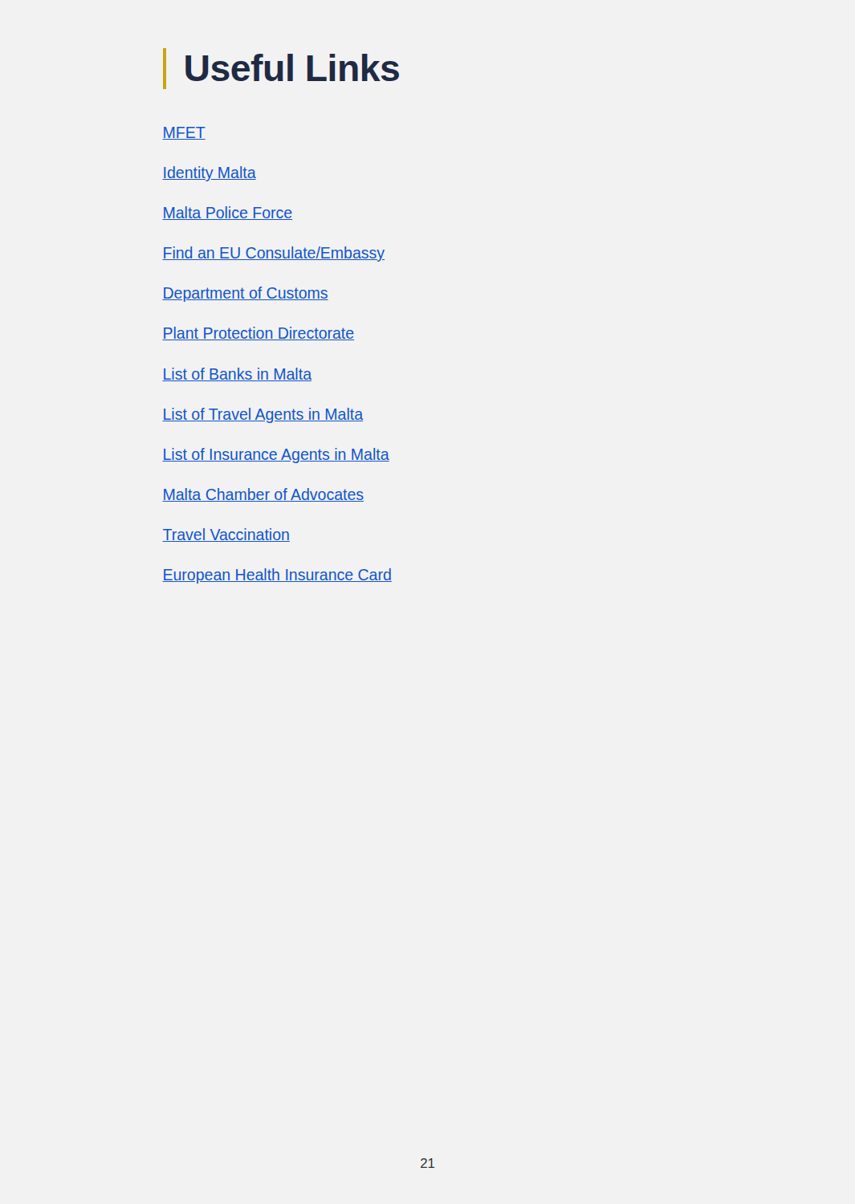Useful Links
MFET
Identity Malta
Malta Police Force
Find an EU Consulate/Embassy
Department of Customs
Plant Protection Directorate
List of Banks in Malta
List of Travel Agents in Malta
List of Insurance Agents in Malta
Malta Chamber of Advocates
Travel Vaccination
European Health Insurance Card
21